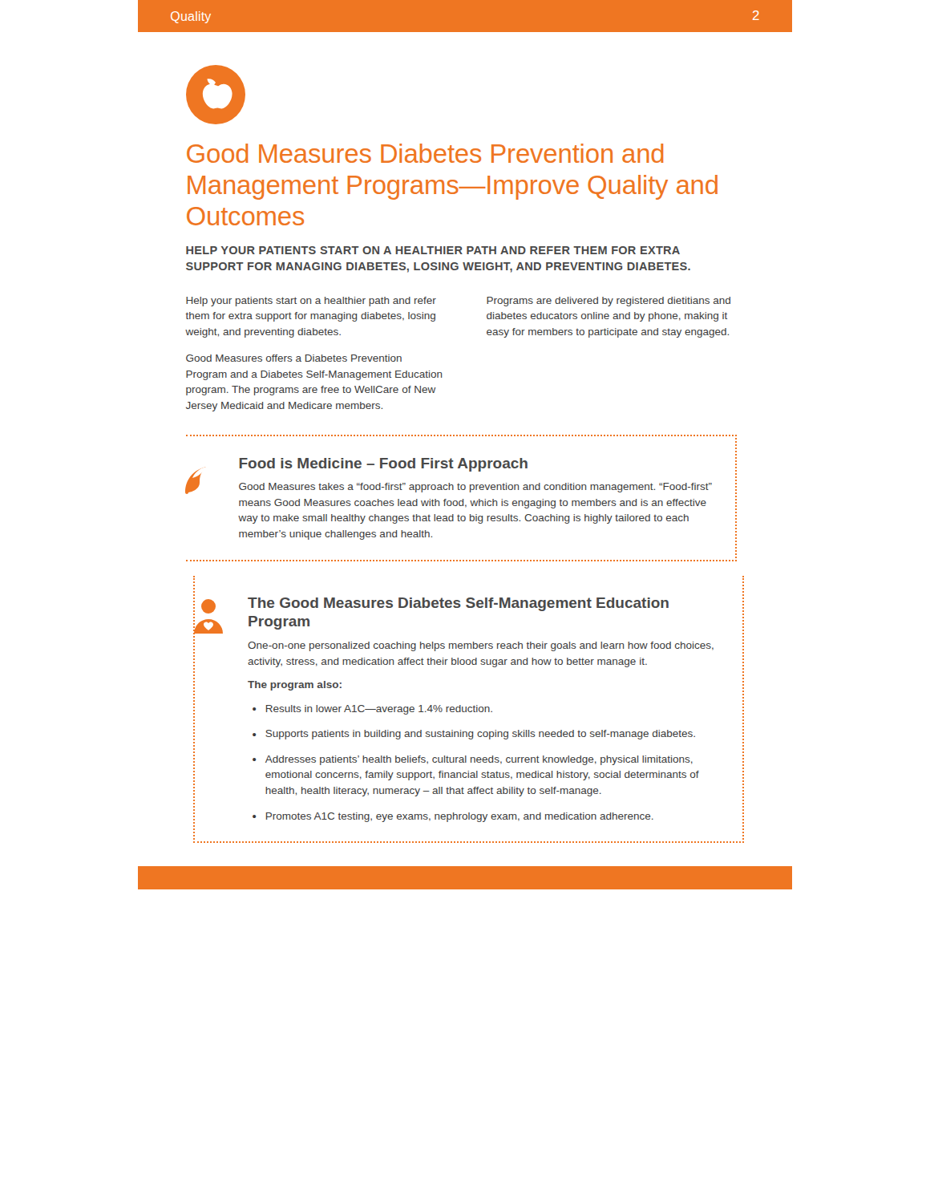Quality 2
Good Measures Diabetes Prevention and Management Programs—Improve Quality and Outcomes
Help your patients start on a healthier path and refer them for extra support for managing diabetes, losing weight, and preventing diabetes.
Help your patients start on a healthier path and refer them for extra support for managing diabetes, losing weight, and preventing diabetes.
Good Measures offers a Diabetes Prevention Program and a Diabetes Self-Management Education program. The programs are free to WellCare of New Jersey Medicaid and Medicare members.
Programs are delivered by registered dietitians and diabetes educators online and by phone, making it easy for members to participate and stay engaged.
Food is Medicine – Food First Approach
Good Measures takes a “food-first” approach to prevention and condition management. “Food-first” means Good Measures coaches lead with food, which is engaging to members and is an effective way to make small healthy changes that lead to big results. Coaching is highly tailored to each member’s unique challenges and health.
The Good Measures Diabetes Self-Management Education Program
One-on-one personalized coaching helps members reach their goals and learn how food choices, activity, stress, and medication affect their blood sugar and how to better manage it.
The program also:
Results in lower A1C—average 1.4% reduction.
Supports patients in building and sustaining coping skills needed to self-manage diabetes.
Addresses patients’ health beliefs, cultural needs, current knowledge, physical limitations, emotional concerns, family support, financial status, medical history, social determinants of health, health literacy, numeracy – all that affect ability to self-manage.
Promotes A1C testing, eye exams, nephrology exam, and medication adherence.